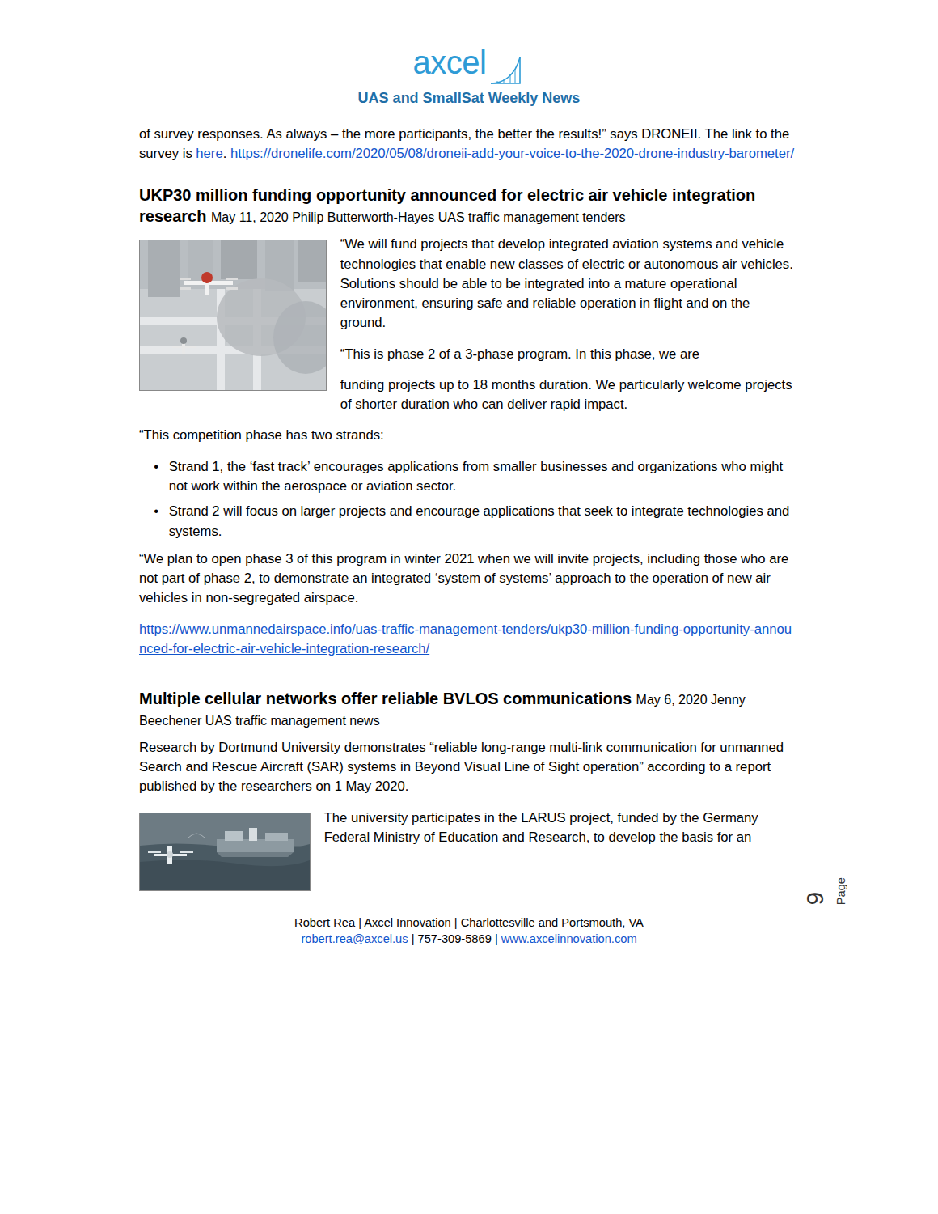axcel
UAS and SmallSat Weekly News
of survey responses. As always – the more participants, the better the results!” says DRONEII. The link to the survey is here. https://dronelife.com/2020/05/08/droneii-add-your-voice-to-the-2020-drone-industry-barometer/
UKP30 million funding opportunity announced for electric air vehicle integration research May 11, 2020 Philip Butterworth-Hayes UAS traffic management tenders
“We will fund projects that develop integrated aviation systems and vehicle technologies that enable new classes of electric or autonomous air vehicles. Solutions should be able to be integrated into a mature operational environment, ensuring safe and reliable operation in flight and on the ground.
“This is phase 2 of a 3-phase program. In this phase, we are
funding projects up to 18 months duration. We particularly welcome projects of shorter duration who can deliver rapid impact.
“This competition phase has two strands:
Strand 1, the ‘fast track’ encourages applications from smaller businesses and organizations who might not work within the aerospace or aviation sector.
Strand 2 will focus on larger projects and encourage applications that seek to integrate technologies and systems.
“We plan to open phase 3 of this program in winter 2021 when we will invite projects, including those who are not part of phase 2, to demonstrate an integrated ‘system of systems’ approach to the operation of new air vehicles in non-segregated airspace.
https://www.unmannedairspace.info/uas-traffic-management-tenders/ukp30-million-funding-opportunity-announced-for-electric-air-vehicle-integration-research/
Multiple cellular networks offer reliable BVLOS communications May 6, 2020 Jenny Beechener UAS traffic management news
Research by Dortmund University demonstrates “reliable long-range multi-link communication for unmanned Search and Rescue Aircraft (SAR) systems in Beyond Visual Line of Sight operation” according to a report published by the researchers on 1 May 2020.
The university participates in the LARUS project, funded by the Germany Federal Ministry of Education and Research, to develop the basis for an
9
Page
Robert Rea | Axcel Innovation | Charlottesville and Portsmouth, VA
robert.rea@axcel.us | 757-309-5869 | www.axcelinnovation.com